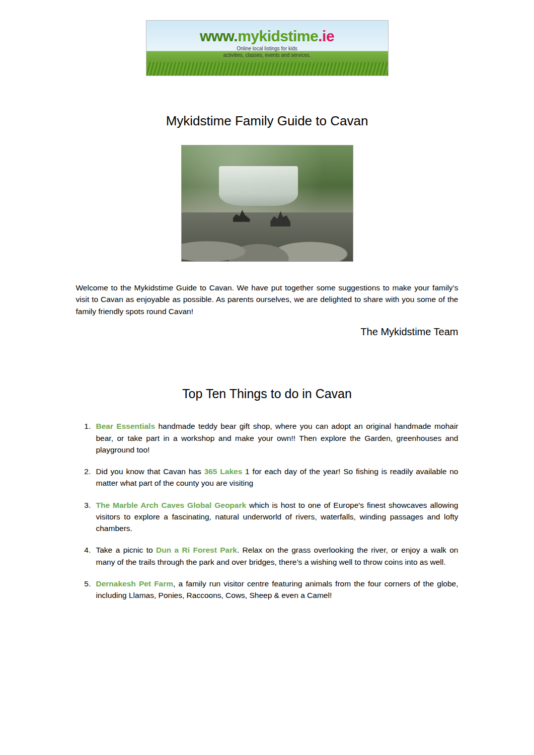www. mykidstime.ie
Online local listings for kids
activities, classes, events and services.
Mykidstime Family Guide to Cavan
Welcome to the Mykidstime Guide to Cavan. We have put together some suggestions to make your family’s visit to Cavan as enjoyable as possible. As parents ourselves, we are delighted to share with you some of the family friendly spots round Cavan!
The Mykidstime Team
Top Ten Things to do in Cavan
Bear Essentials handmade teddy bear gift shop, where you can adopt an original handmade mohair bear, or take part in a workshop and make your own!! Then explore the Garden, greenhouses and playground too!
Did you know that Cavan has 365 Lakes 1 for each day of the year! So fishing is readily available no matter what part of the county you are visiting
The Marble Arch Caves Global Geopark which is host to one of Europe's finest showcaves allowing visitors to explore a fascinating, natural underworld of rivers, waterfalls, winding passages and lofty chambers.
Take a picnic to Dun a Ri Forest Park. Relax on the grass overlooking the river, or enjoy a walk on many of the trails through the park and over bridges, there’s a wishing well to throw coins into as well.
Dernakesh Pet Farm, a family run visitor centre featuring animals from the four corners of the globe, including Llamas, Ponies, Raccoons, Cows, Sheep & even a Camel!